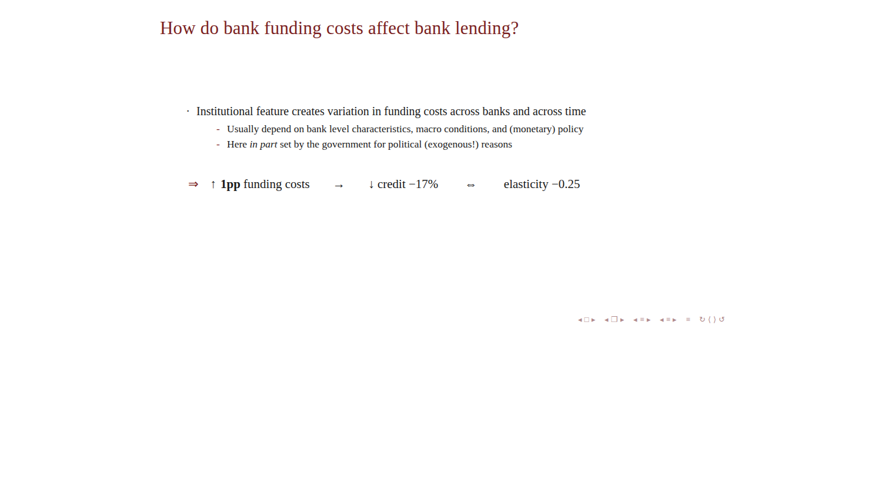How do bank funding costs affect bank lending?
Institutional feature creates variation in funding costs across banks and across time
Usually depend on bank level characteristics, macro conditions, and (monetary) policy
Here in part set by the government for political (exogenous!) reasons
⇒ ↑ 1pp funding costs → ↓ credit −17% ⇔ elasticity −0.25
◂□▸ ◂❐▸ ◂≡▸ ◂≡▸ ≡ ↻⟨⟩↺